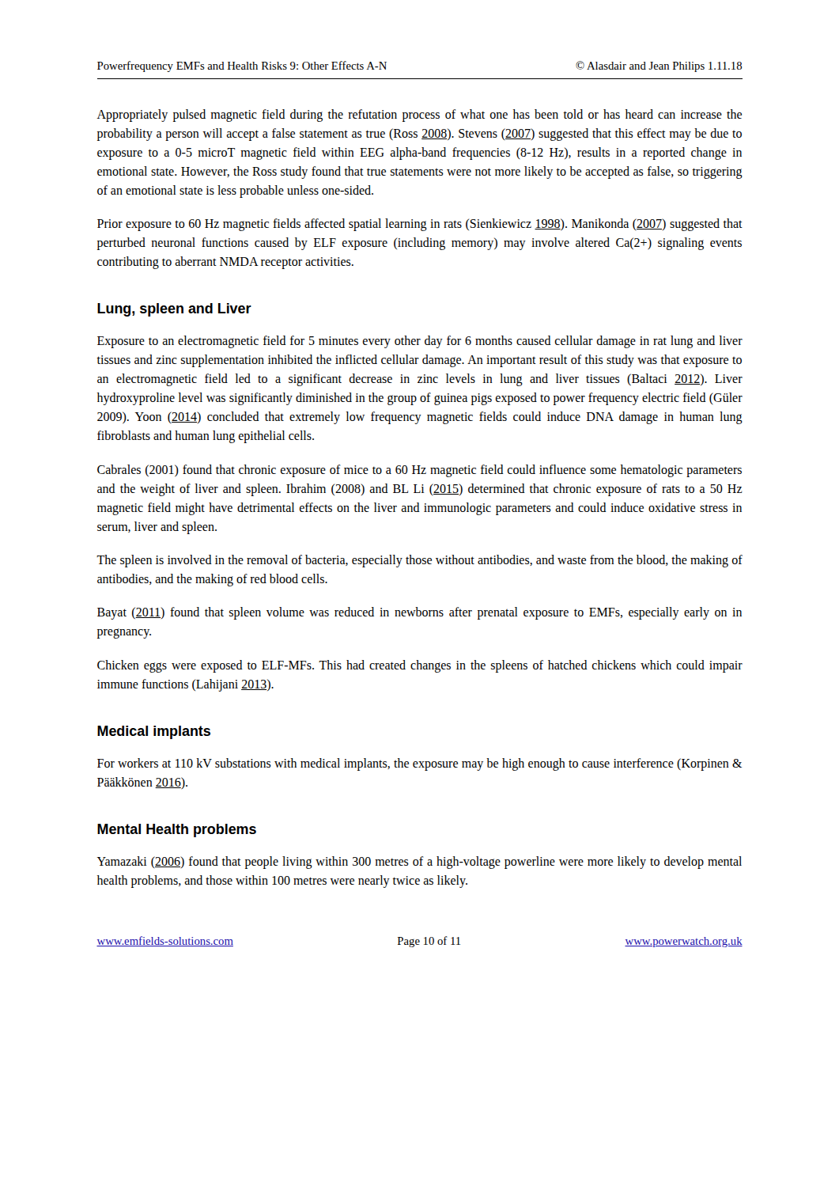Powerfrequency EMFs and Health Risks 9: Other Effects A-N
© Alasdair and Jean Philips 1.11.18
Appropriately pulsed magnetic field during the refutation process of what one has been told or has heard can increase the probability a person will accept a false statement as true (Ross 2008). Stevens (2007) suggested that this effect may be due to exposure to a 0-5 microT magnetic field within EEG alpha-band frequencies (8-12 Hz), results in a reported change in emotional state. However, the Ross study found that true statements were not more likely to be accepted as false, so triggering of an emotional state is less probable unless one-sided.
Prior exposure to 60 Hz magnetic fields affected spatial learning in rats (Sienkiewicz 1998). Manikonda (2007) suggested that perturbed neuronal functions caused by ELF exposure (including memory) may involve altered Ca(2+) signaling events contributing to aberrant NMDA receptor activities.
Lung, spleen and Liver
Exposure to an electromagnetic field for 5 minutes every other day for 6 months caused cellular damage in rat lung and liver tissues and zinc supplementation inhibited the inflicted cellular damage. An important result of this study was that exposure to an electromagnetic field led to a significant decrease in zinc levels in lung and liver tissues (Baltaci 2012). Liver hydroxyproline level was significantly diminished in the group of guinea pigs exposed to power frequency electric field (Güler 2009). Yoon (2014) concluded that extremely low frequency magnetic fields could induce DNA damage in human lung fibroblasts and human lung epithelial cells.
Cabrales (2001) found that chronic exposure of mice to a 60 Hz magnetic field could influence some hematologic parameters and the weight of liver and spleen. Ibrahim (2008) and BL Li (2015) determined that chronic exposure of rats to a 50 Hz magnetic field might have detrimental effects on the liver and immunologic parameters and could induce oxidative stress in serum, liver and spleen.
The spleen is involved in the removal of bacteria, especially those without antibodies, and waste from the blood, the making of antibodies, and the making of red blood cells.
Bayat (2011) found that spleen volume was reduced in newborns after prenatal exposure to EMFs, especially early on in pregnancy.
Chicken eggs were exposed to ELF-MFs. This had created changes in the spleens of hatched chickens which could impair immune functions (Lahijani 2013).
Medical implants
For workers at 110 kV substations with medical implants, the exposure may be high enough to cause interference (Korpinen & Pääkkönen 2016).
Mental Health problems
Yamazaki (2006) found that people living within 300 metres of a high-voltage powerline were more likely to develop mental health problems, and those within 100 metres were nearly twice as likely.
www.emfields-solutions.com
Page 10 of 11
www.powerwatch.org.uk